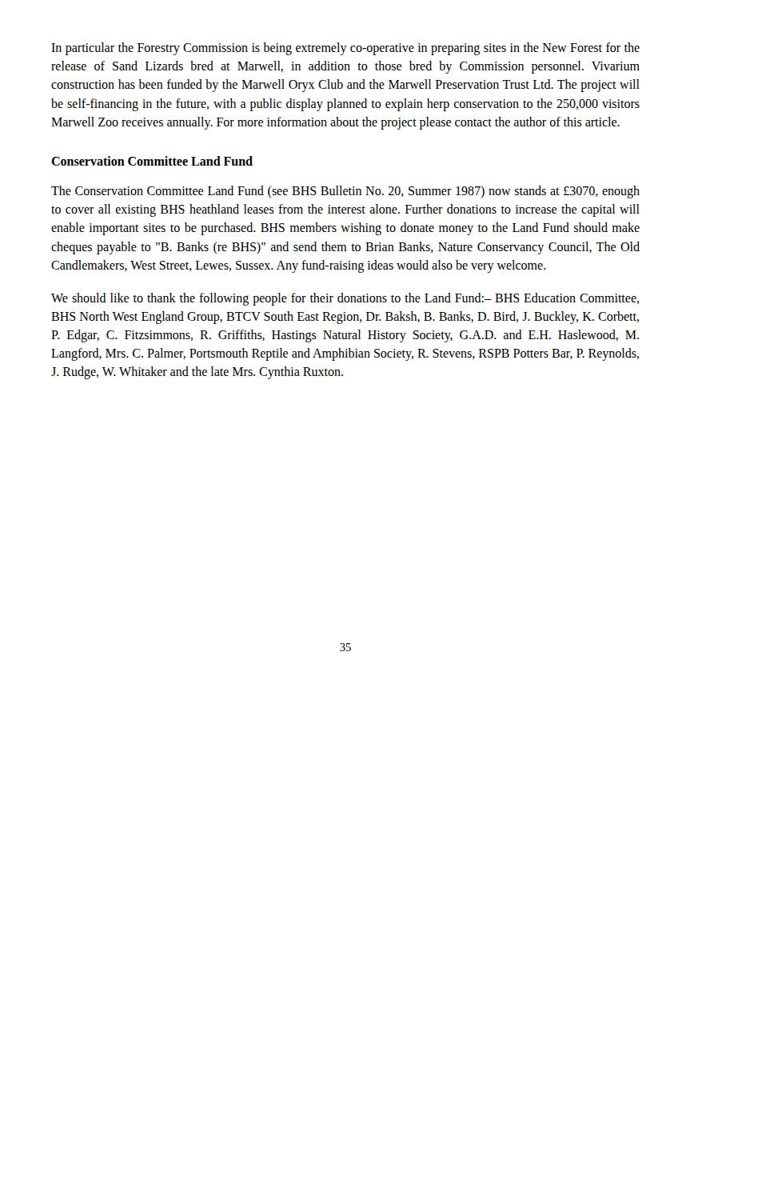In particular the Forestry Commission is being extremely co-operative in preparing sites in the New Forest for the release of Sand Lizards bred at Marwell, in addition to those bred by Commission personnel. Vivarium construction has been funded by the Marwell Oryx Club and the Marwell Preservation Trust Ltd. The project will be self-financing in the future, with a public display planned to explain herp conservation to the 250,000 visitors Marwell Zoo receives annually. For more information about the project please contact the author of this article.
Conservation Committee Land Fund
The Conservation Committee Land Fund (see BHS Bulletin No. 20, Summer 1987) now stands at £3070, enough to cover all existing BHS heathland leases from the interest alone. Further donations to increase the capital will enable important sites to be purchased. BHS members wishing to donate money to the Land Fund should make cheques payable to "B. Banks (re BHS)" and send them to Brian Banks, Nature Conservancy Council, The Old Candlemakers, West Street, Lewes, Sussex. Any fund-raising ideas would also be very welcome.
We should like to thank the following people for their donations to the Land Fund:– BHS Education Committee, BHS North West England Group, BTCV South East Region, Dr. Baksh, B. Banks, D. Bird, J. Buckley, K. Corbett, P. Edgar, C. Fitzsimmons, R. Griffiths, Hastings Natural History Society, G.A.D. and E.H. Haslewood, M. Langford, Mrs. C. Palmer, Portsmouth Reptile and Amphibian Society, R. Stevens, RSPB Potters Bar, P. Reynolds, J. Rudge, W. Whitaker and the late Mrs. Cynthia Ruxton.
35